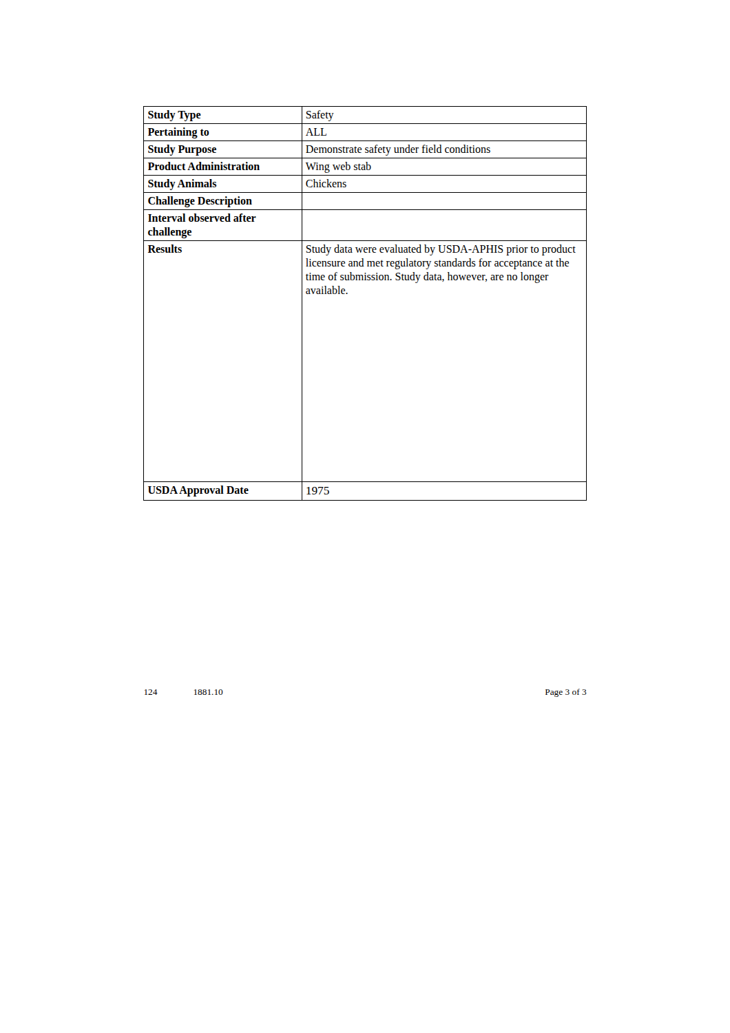| Study Type | Safety |
| Pertaining to | ALL |
| Study Purpose | Demonstrate safety under field conditions |
| Product Administration | Wing web stab |
| Study Animals | Chickens |
| Challenge Description | |
| Interval observed after challenge | |
| Results | Study data were evaluated by USDA-APHIS prior to product licensure and met regulatory standards for acceptance at the time of submission. Study data, however, are no longer available. |
| USDA Approval Date | 1975 |
1241881.10
Page 3 of 3